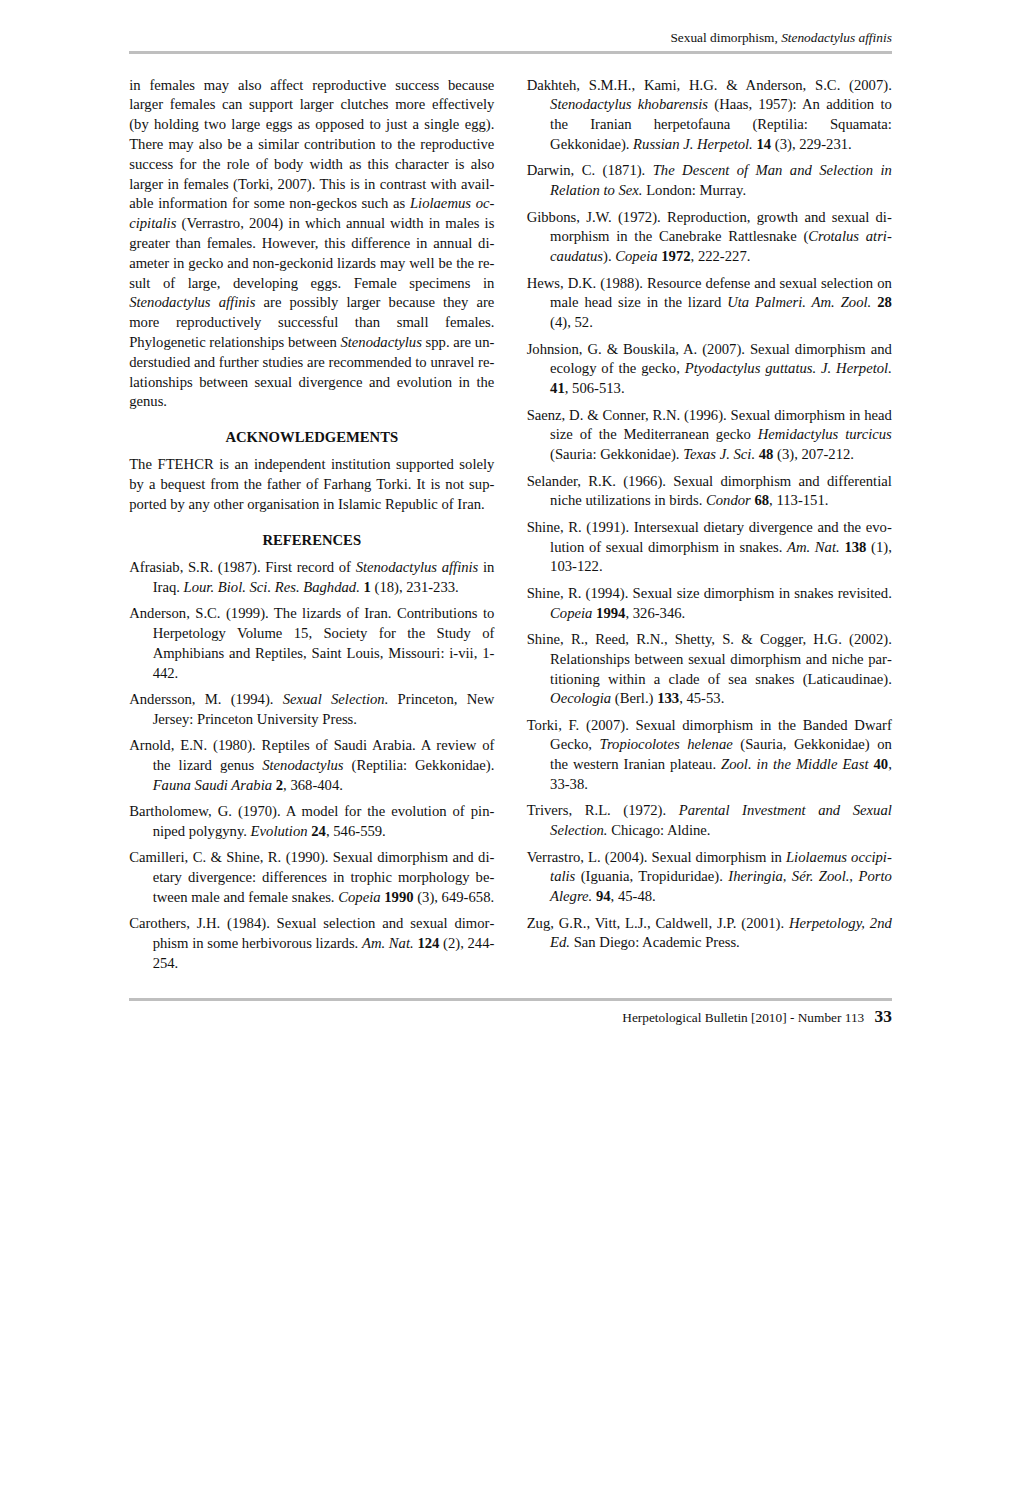Sexual dimorphism, Stenodactylus affinis
in females may also affect reproductive success because larger females can support larger clutches more effectively (by holding two large eggs as opposed to just a single egg). There may also be a similar contribution to the reproductive success for the role of body width as this character is also larger in females (Torki, 2007). This is in contrast with available information for some non-geckos such as Liolaemus occipitalis (Verrastro, 2004) in which annual width in males is greater than females. However, this difference in annual diameter in gecko and non-geckonid lizards may well be the result of large, developing eggs. Female specimens in Stenodactylus affinis are possibly larger because they are more reproductively successful than small females. Phylogenetic relationships between Stenodactylus spp. are understudied and further studies are recommended to unravel relationships between sexual divergence and evolution in the genus.
Acknowledgements
The FTEHCR is an independent institution supported solely by a bequest from the father of Farhang Torki. It is not supported by any other organisation in Islamic Republic of Iran.
References
Afrasiab, S.R. (1987). First record of Stenodactylus affinis in Iraq. Lour. Biol. Sci. Res. Baghdad. 1 (18), 231-233.
Anderson, S.C. (1999). The lizards of Iran. Contributions to Herpetology Volume 15, Society for the Study of Amphibians and Reptiles, Saint Louis, Missouri: i-vii, 1-442.
Andersson, M. (1994). Sexual Selection. Princeton, New Jersey: Princeton University Press.
Arnold, E.N. (1980). Reptiles of Saudi Arabia. A review of the lizard genus Stenodactylus (Reptilia: Gekkonidae). Fauna Saudi Arabia 2, 368-404.
Bartholomew, G. (1970). A model for the evolution of pinniped polygyny. Evolution 24, 546-559.
Camilleri, C. & Shine, R. (1990). Sexual dimorphism and dietary divergence: differences in trophic morphology between male and female snakes. Copeia 1990 (3), 649-658.
Carothers, J.H. (1984). Sexual selection and sexual dimorphism in some herbivorous lizards. Am. Nat. 124 (2), 244-254.
Dakhteh, S.M.H., Kami, H.G. & Anderson, S.C. (2007). Stenodactylus khobarensis (Haas, 1957): An addition to the Iranian herpetofauna (Reptilia: Squamata: Gekkonidae). Russian J. Herpetol. 14 (3), 229-231.
Darwin, C. (1871). The Descent of Man and Selection in Relation to Sex. London: Murray.
Gibbons, J.W. (1972). Reproduction, growth and sexual dimorphism in the Canebrake Rattlesnake (Crotalus atricaudatus). Copeia 1972, 222-227.
Hews, D.K. (1988). Resource defense and sexual selection on male head size in the lizard Uta Palmeri. Am. Zool. 28 (4), 52.
Johnsion, G. & Bouskila, A. (2007). Sexual dimorphism and ecology of the gecko, Ptyodactylus guttatus. J. Herpetol. 41, 506-513.
Saenz, D. & Conner, R.N. (1996). Sexual dimorphism in head size of the Mediterranean gecko Hemidactylus turcicus (Sauria: Gekkonidae). Texas J. Sci. 48 (3), 207-212.
Selander, R.K. (1966). Sexual dimorphism and differential niche utilizations in birds. Condor 68, 113-151.
Shine, R. (1991). Intersexual dietary divergence and the evolution of sexual dimorphism in snakes. Am. Nat. 138 (1), 103-122.
Shine, R. (1994). Sexual size dimorphism in snakes revisited. Copeia 1994, 326-346.
Shine, R., Reed, R.N., Shetty, S. & Cogger, H.G. (2002). Relationships between sexual dimorphism and niche partitioning within a clade of sea snakes (Laticaudinae). Oecologia (Berl.) 133, 45-53.
Torki, F. (2007). Sexual dimorphism in the Banded Dwarf Gecko, Tropiocolotes helenae (Sauria, Gekkonidae) on the western Iranian plateau. Zool. in the Middle East 40, 33-38.
Trivers, R.L. (1972). Parental Investment and Sexual Selection. Chicago: Aldine.
Verrastro, L. (2004). Sexual dimorphism in Liolaemus occipitalis (Iguania, Tropiduridae). Iheringia, Sér. Zool., Porto Alegre. 94, 45-48.
Zug, G.R., Vitt, L.J., Caldwell, J.P. (2001). Herpetology, 2nd Ed. San Diego: Academic Press.
Herpetological Bulletin [2010] - Number 113 33